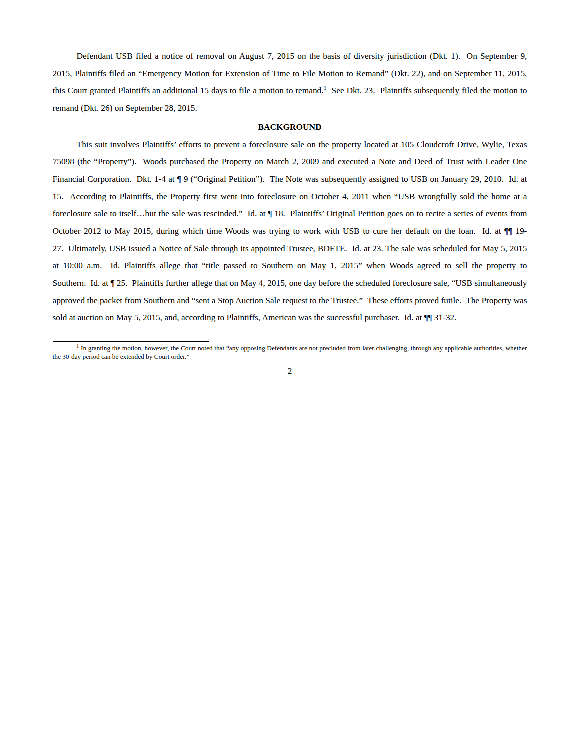Defendant USB filed a notice of removal on August 7, 2015 on the basis of diversity jurisdiction (Dkt. 1). On September 9, 2015, Plaintiffs filed an “Emergency Motion for Extension of Time to File Motion to Remand” (Dkt. 22), and on September 11, 2015, this Court granted Plaintiffs an additional 15 days to file a motion to remand.1 See Dkt. 23. Plaintiffs subsequently filed the motion to remand (Dkt. 26) on September 28, 2015.
BACKGROUND
This suit involves Plaintiffs’ efforts to prevent a foreclosure sale on the property located at 105 Cloudcroft Drive, Wylie, Texas 75098 (the “Property”). Woods purchased the Property on March 2, 2009 and executed a Note and Deed of Trust with Leader One Financial Corporation. Dkt. 1-4 at ¶ 9 (“Original Petition”). The Note was subsequently assigned to USB on January 29, 2010. Id. at 15. According to Plaintiffs, the Property first went into foreclosure on October 4, 2011 when “USB wrongfully sold the home at a foreclosure sale to itself…but the sale was rescinded.” Id. at ¶ 18. Plaintiffs’ Original Petition goes on to recite a series of events from October 2012 to May 2015, during which time Woods was trying to work with USB to cure her default on the loan. Id. at ¶¶ 19-27. Ultimately, USB issued a Notice of Sale through its appointed Trustee, BDFTE. Id. at 23. The sale was scheduled for May 5, 2015 at 10:00 a.m. Id. Plaintiffs allege that “title passed to Southern on May 1, 2015” when Woods agreed to sell the property to Southern. Id. at ¶ 25. Plaintiffs further allege that on May 4, 2015, one day before the scheduled foreclosure sale, “USB simultaneously approved the packet from Southern and “sent a Stop Auction Sale request to the Trustee.” These efforts proved futile. The Property was sold at auction on May 5, 2015, and, according to Plaintiffs, American was the successful purchaser. Id. at ¶¶ 31-32.
1 In granting the motion, however, the Court noted that “any opposing Defendants are not precluded from later challenging, through any applicable authorities, whether the 30-day period can be extended by Court order.”
2